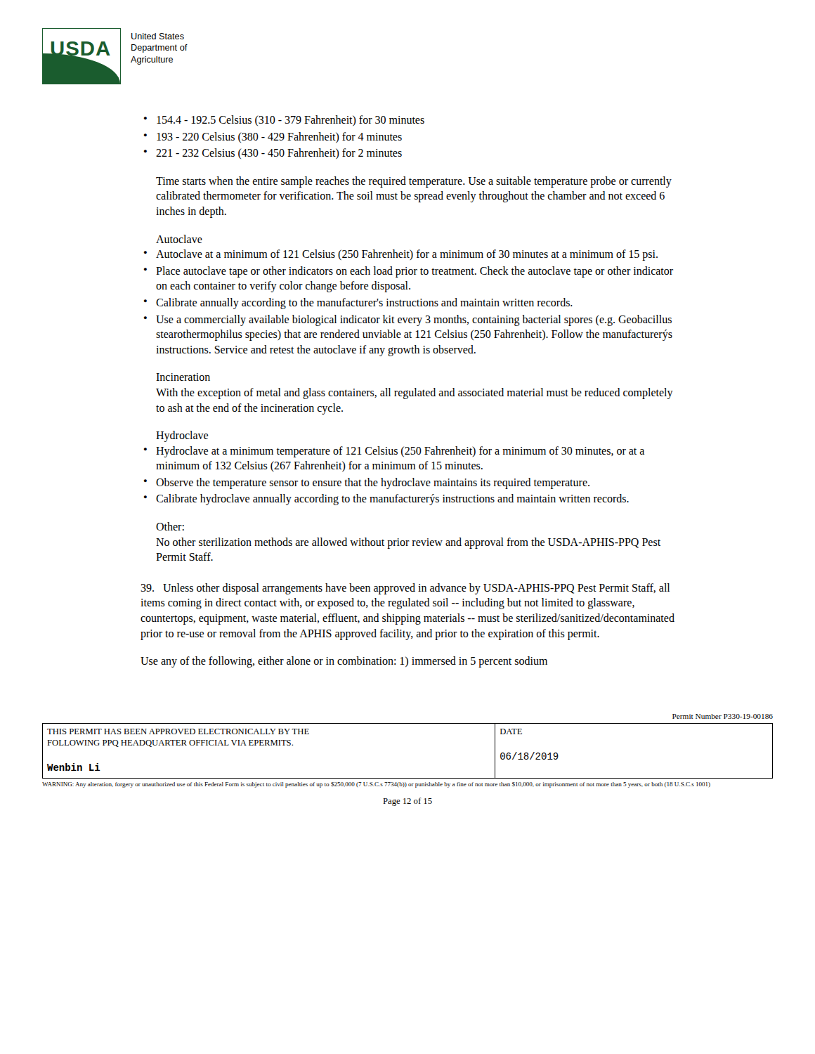USDA
United States
Department of
Agriculture
154.4 - 192.5 Celsius (310 - 379 Fahrenheit) for 30 minutes
193 - 220 Celsius (380 - 429 Fahrenheit) for 4 minutes
221 - 232 Celsius (430 - 450 Fahrenheit) for 2 minutes
Time starts when the entire sample reaches the required temperature. Use a suitable temperature probe or currently calibrated thermometer for verification. The soil must be spread evenly throughout the chamber and not exceed 6 inches in depth.
Autoclave
Autoclave at a minimum of 121 Celsius (250 Fahrenheit) for a minimum of 30 minutes at a minimum of 15 psi.
Place autoclave tape or other indicators on each load prior to treatment. Check the autoclave tape or other indicator on each container to verify color change before disposal.
Calibrate annually according to the manufacturer's instructions and maintain written records.
Use a commercially available biological indicator kit every 3 months, containing bacterial spores (e.g. Geobacillus stearothermophilus species) that are rendered unviable at 121 Celsius (250 Fahrenheit). Follow the manufacturerýs instructions. Service and retest the autoclave if any growth is observed.
Incineration
With the exception of metal and glass containers, all regulated and associated material must be reduced completely to ash at the end of the incineration cycle.
Hydroclave
Hydroclave at a minimum temperature of 121 Celsius (250 Fahrenheit) for a minimum of 30 minutes, or at a minimum of 132 Celsius (267 Fahrenheit) for a minimum of 15 minutes.
Observe the temperature sensor to ensure that the hydroclave maintains its required temperature.
Calibrate hydroclave annually according to the manufacturerýs instructions and maintain written records.
Other:
No other sterilization methods are allowed without prior review and approval from the USDA-APHIS-PPQ Pest Permit Staff.
39. Unless other disposal arrangements have been approved in advance by USDA-APHIS-PPQ Pest Permit Staff, all items coming in direct contact with, or exposed to, the regulated soil -- including but not limited to glassware, countertops, equipment, waste material, effluent, and shipping materials -- must be sterilized/sanitized/decontaminated prior to re-use or removal from the APHIS approved facility, and prior to the expiration of this permit.
Use any of the following, either alone or in combination: 1) immersed in 5 percent sodium
Permit Number P330-19-00186
| THIS PERMIT HAS BEEN APPROVED ELECTRONICALLY BY THE FOLLOWING PPQ HEADQUARTER OFFICIAL VIA EPERMITS. Wenbin Li | DATE 06/18/2019 |
WARNING: Any alteration, forgery or unauthorized use of this Federal Form is subject to civil penalties of up to $250,000 (7 U.S.C.s 7734(b)) or punishable by a fine of not more than $10,000, or imprisonment of not more than 5 years, or both (18 U.S.C.s 1001)
Page 12 of 15